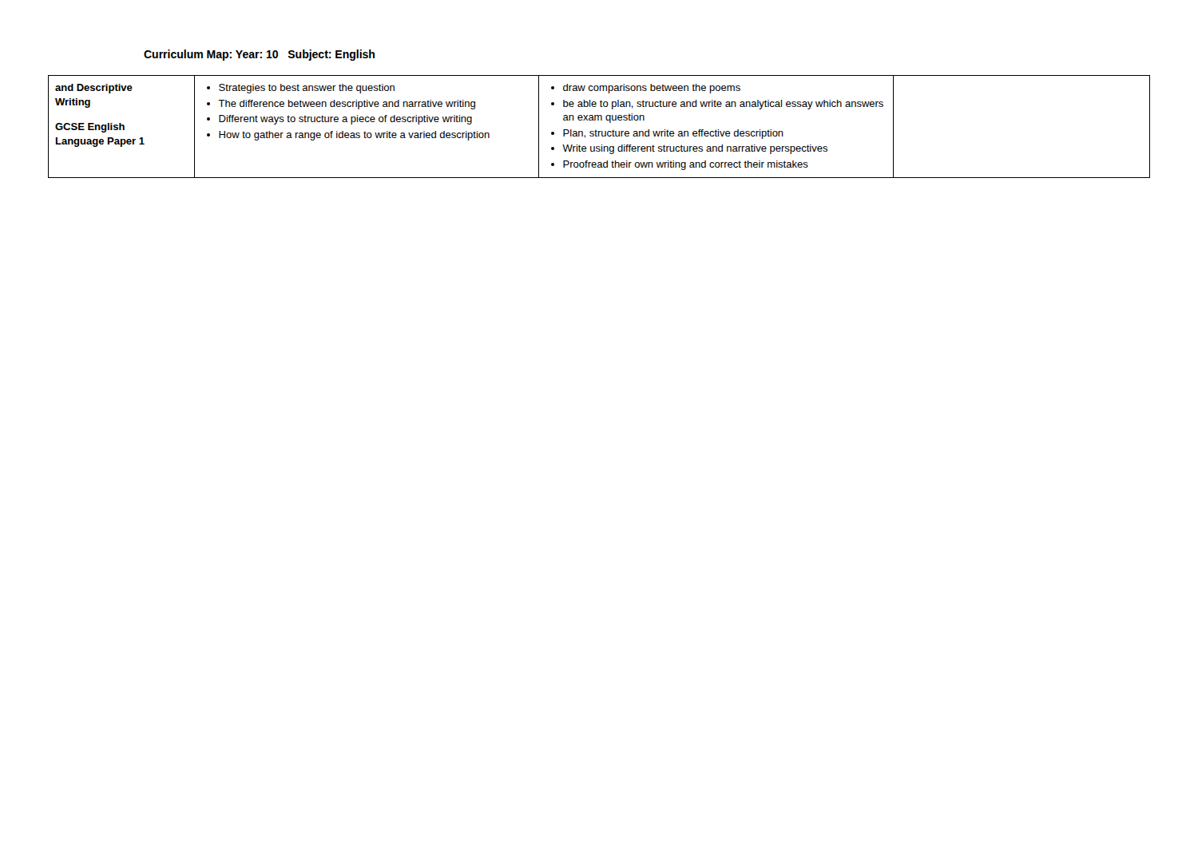Curriculum Map: Year: 10 Subject: English
| and Descriptive Writing GCSE English Language Paper 1 | Strategies to best answer the question The difference between descriptive and narrative writing Different ways to structure a piece of descriptive writing How to gather a range of ideas to write a varied description | draw comparisons between the poems be able to plan, structure and write an analytical essay which answers an exam question Plan, structure and write an effective description Write using different structures and narrative perspectives Proofread their own writing and correct their mistakes | |